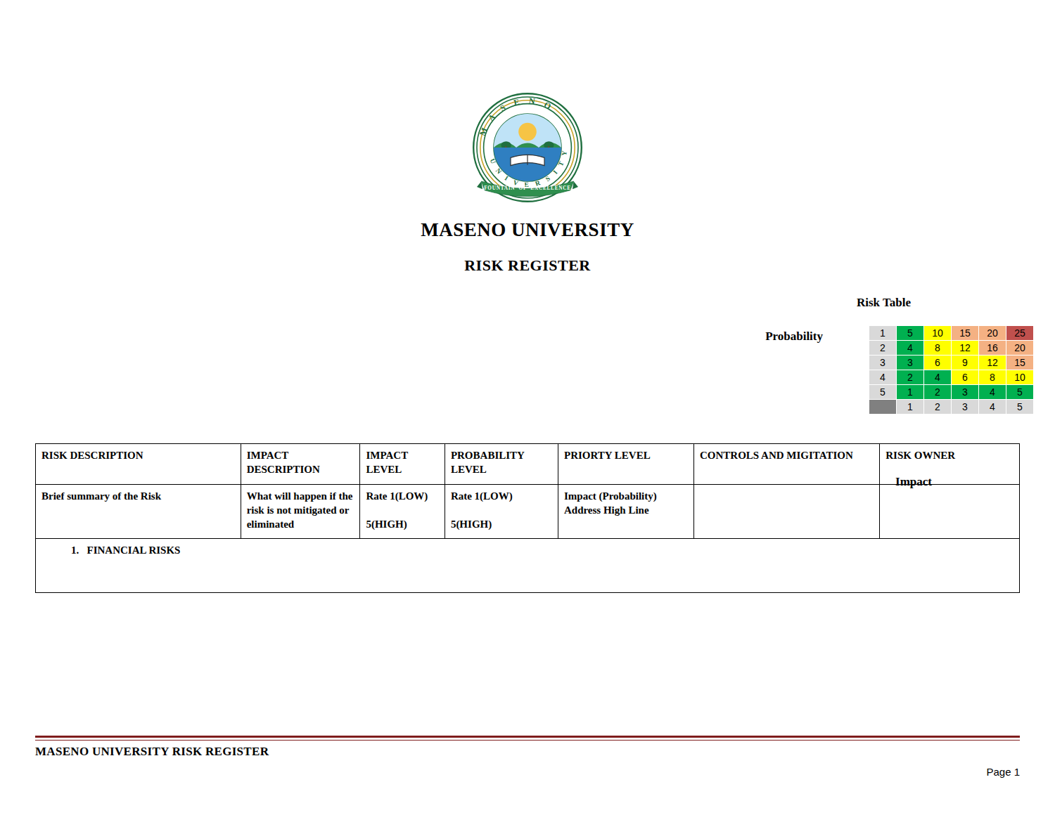M A S E N O U N I V E R S I T Y FOUNTAIN OF EXCELLENCE
MASENO UNIVERSITY
RISK REGISTER
Risk Table
Probability
| 1 | 5 | 10 | 15 | 20 | 25 |
| 2 | 4 | 8 | 12 | 16 | 20 |
| 3 | 3 | 6 | 9 | 12 | 15 |
| 4 | 2 | 4 | 6 | 8 | 10 |
| 5 | 1 | 2 | 3 | 4 | 5 |
| | 1 | 2 | 3 | 4 | 5 |
Impact
| RISK DESCRIPTION | IMPACT DESCRIPTION | IMPACT LEVEL | PROBABILITY LEVEL | PRIORTY LEVEL | CONTROLS AND MIGITATION | RISK OWNER |
| --- | --- | --- | --- | --- | --- | --- |
| Brief summary of the Risk | What will happen if the risk is not mitigated or eliminated | Rate 1(LOW) 5(HIGH) | Rate 1(LOW) 5(HIGH) | Impact (Probability) Address High Line | | |
| 1. FINANCIAL RISKS |
MASENO UNIVERSITY RISK REGISTER
Page 1